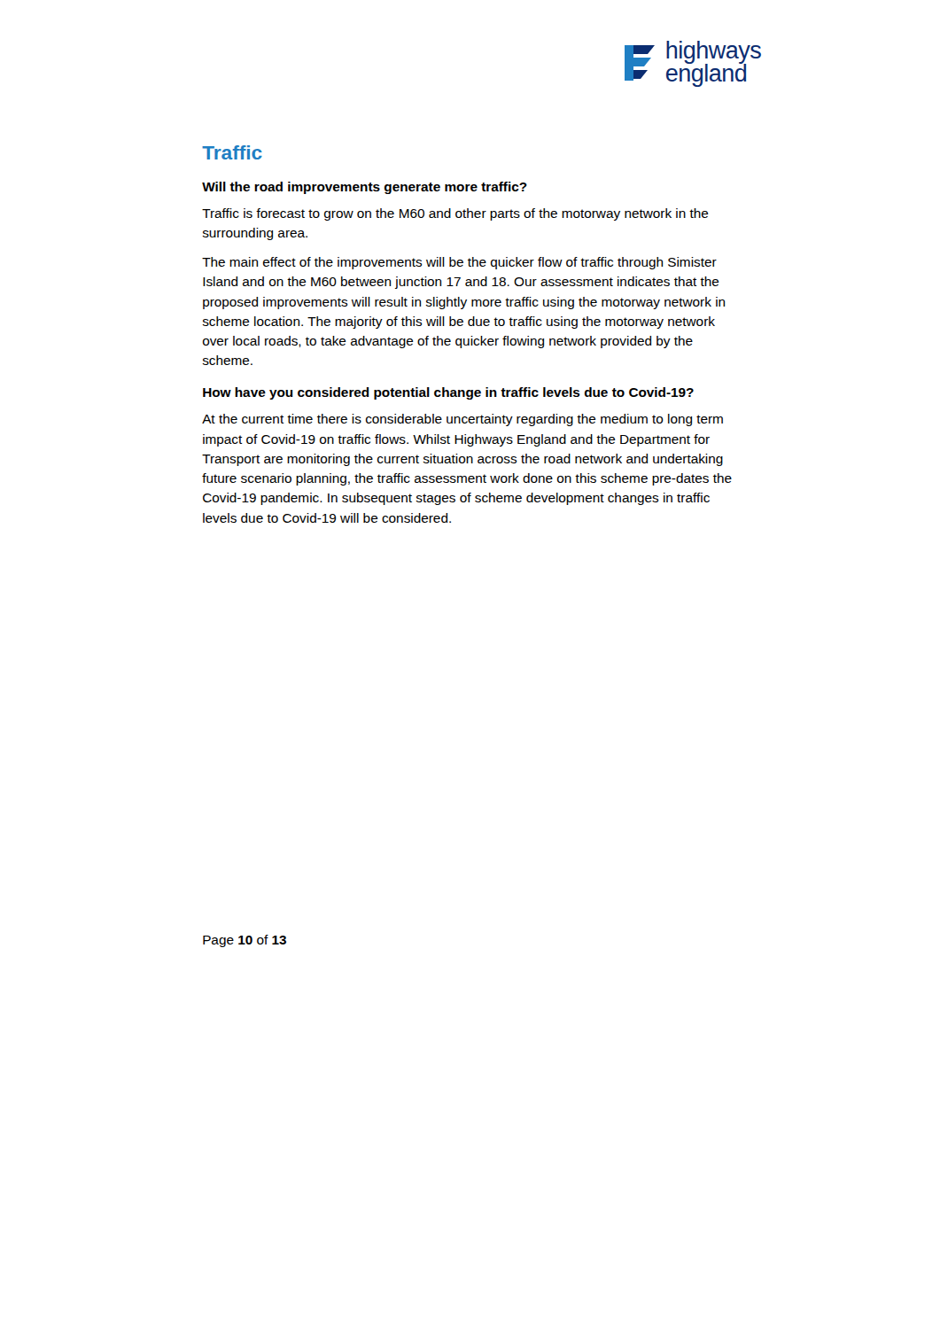highways
england
Traffic
Will the road improvements generate more traffic?
Traffic is forecast to grow on the M60 and other parts of the motorway network in the surrounding area.
The main effect of the improvements will be the quicker flow of traffic through Simister Island and on the M60 between junction 17 and 18. Our assessment indicates that the proposed improvements will result in slightly more traffic using the motorway network in scheme location. The majority of this will be due to traffic using the motorway network over local roads, to take advantage of the quicker flowing network provided by the scheme.
How have you considered potential change in traffic levels due to Covid-19?
At the current time there is considerable uncertainty regarding the medium to long term impact of Covid-19 on traffic flows. Whilst Highways England and the Department for Transport are monitoring the current situation across the road network and undertaking future scenario planning, the traffic assessment work done on this scheme pre-dates the Covid-19 pandemic. In subsequent stages of scheme development changes in traffic levels due to Covid-19 will be considered.
Page 10 of 13